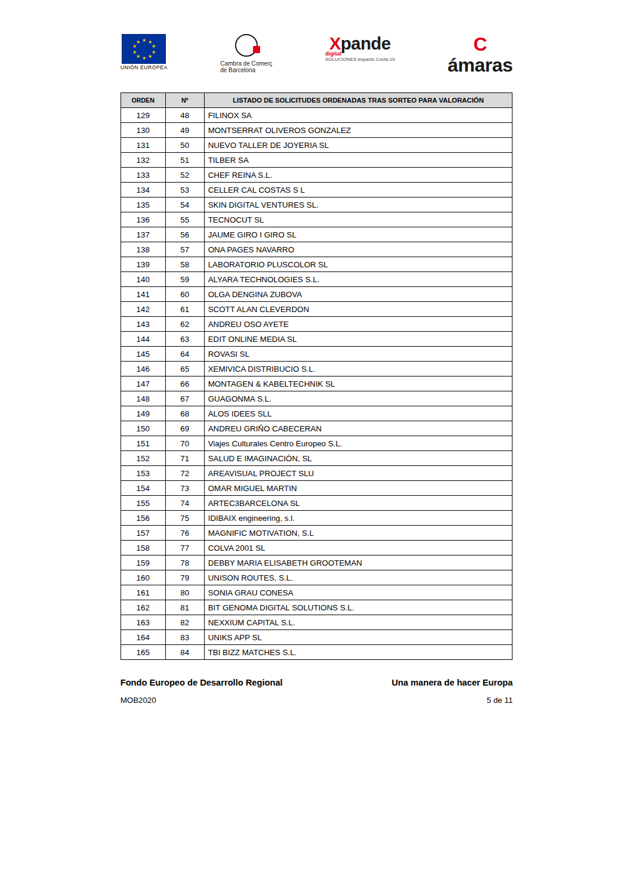★ ★ ★ ★ ★ ★ ★ ★ ★ ★
UNIÓN EUROPEA
Cambra de Comerç
de Barcelona
Xpande
digital
SOLUCIONES impacto Covid-19
Cámaras
| ORDEN | Nº | LISTADO DE SOLICITUDES ORDENADAS TRAS SORTEO PARA VALORACIÓN |
| --- | --- | --- |
| 129 | 48 | FILINOX SA |
| 130 | 49 | MONTSERRAT OLIVEROS GONZALEZ |
| 131 | 50 | NUEVO TALLER DE JOYERIA SL |
| 132 | 51 | TILBER SA |
| 133 | 52 | CHEF REINA S.L. |
| 134 | 53 | CELLER CAL COSTAS S L |
| 135 | 54 | SKIN DIGITAL VENTURES SL. |
| 136 | 55 | TECNOCUT SL |
| 137 | 56 | JAUME GIRO I GIRO SL |
| 138 | 57 | ONA PAGES NAVARRO |
| 139 | 58 | LABORATORIO PLUSCOLOR SL |
| 140 | 59 | ALYARA TECHNOLOGIES S.L. |
| 141 | 60 | OLGA DENGINA ZUBOVA |
| 142 | 61 | SCOTT ALAN CLEVERDON |
| 143 | 62 | ANDREU OSO AYETE |
| 144 | 63 | EDIT ONLINE MEDIA SL |
| 145 | 64 | ROVASI SL |
| 146 | 65 | XEMIVICA DISTRIBUCIO S.L. |
| 147 | 66 | MONTAGEN & KABELTECHNIK SL |
| 148 | 67 | GUAGONMA S.L. |
| 149 | 68 | ALOS IDEES SLL |
| 150 | 69 | ANDREU GRIÑO CABECERAN |
| 151 | 70 | Viajes Culturales Centro Europeo S.L. |
| 152 | 71 | SALUD E IMAGINACIÓN, SL |
| 153 | 72 | AREAVISUAL PROJECT SLU |
| 154 | 73 | OMAR MIGUEL MARTIN |
| 155 | 74 | ARTEC3BARCELONA SL |
| 156 | 75 | IDIBAIX engineering, s.l. |
| 157 | 76 | MAGNIFIC MOTIVATION, S.L |
| 158 | 77 | COLVA 2001 SL |
| 159 | 78 | DEBBY MARIA ELISABETH GROOTEMAN |
| 160 | 79 | UNISON ROUTES, S.L. |
| 161 | 80 | SONIA GRAU CONESA |
| 162 | 81 | BIT GENOMA DIGITAL SOLUTIONS S.L. |
| 163 | 82 | NEXXIUM CAPITAL S.L. |
| 164 | 83 | UNIKS APP SL |
| 165 | 84 | TBI BIZZ MATCHES S.L. |
Fondo Europeo de Desarrollo Regional
Una manera de hacer Europa
MOB2020
5 de 11